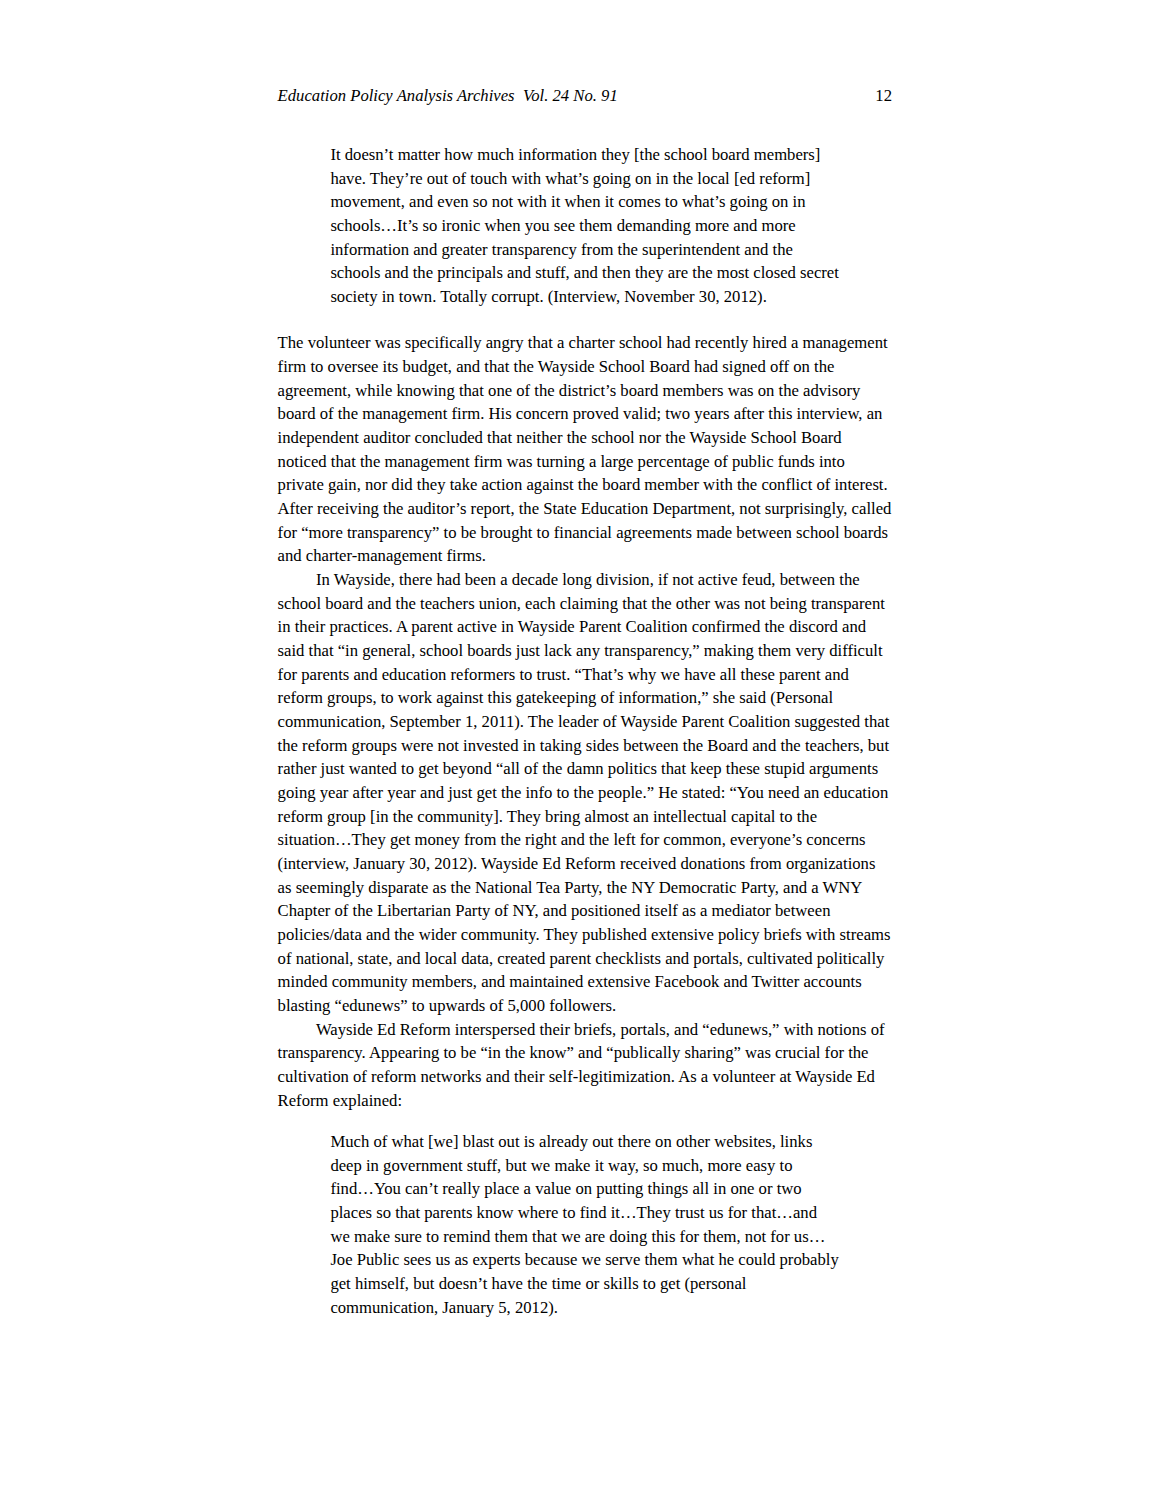Education Policy Analysis Archives Vol. 24 No. 91 12
It doesn’t matter how much information they [the school board members] have. They’re out of touch with what’s going on in the local [ed reform] movement, and even so not with it when it comes to what’s going on in schools…It’s so ironic when you see them demanding more and more information and greater transparency from the superintendent and the schools and the principals and stuff, and then they are the most closed secret society in town. Totally corrupt. (Interview, November 30, 2012).
The volunteer was specifically angry that a charter school had recently hired a management firm to oversee its budget, and that the Wayside School Board had signed off on the agreement, while knowing that one of the district’s board members was on the advisory board of the management firm. His concern proved valid; two years after this interview, an independent auditor concluded that neither the school nor the Wayside School Board noticed that the management firm was turning a large percentage of public funds into private gain, nor did they take action against the board member with the conflict of interest. After receiving the auditor’s report, the State Education Department, not surprisingly, called for “more transparency” to be brought to financial agreements made between school boards and charter-management firms.
In Wayside, there had been a decade long division, if not active feud, between the school board and the teachers union, each claiming that the other was not being transparent in their practices. A parent active in Wayside Parent Coalition confirmed the discord and said that “in general, school boards just lack any transparency,” making them very difficult for parents and education reformers to trust. “That’s why we have all these parent and reform groups, to work against this gatekeeping of information,” she said (Personal communication, September 1, 2011). The leader of Wayside Parent Coalition suggested that the reform groups were not invested in taking sides between the Board and the teachers, but rather just wanted to get beyond “all of the damn politics that keep these stupid arguments going year after year and just get the info to the people.” He stated: “You need an education reform group [in the community]. They bring almost an intellectual capital to the situation…They get money from the right and the left for common, everyone’s concerns (interview, January 30, 2012). Wayside Ed Reform received donations from organizations as seemingly disparate as the National Tea Party, the NY Democratic Party, and a WNY Chapter of the Libertarian Party of NY, and positioned itself as a mediator between policies/data and the wider community. They published extensive policy briefs with streams of national, state, and local data, created parent checklists and portals, cultivated politically minded community members, and maintained extensive Facebook and Twitter accounts blasting “edunews” to upwards of 5,000 followers.
Wayside Ed Reform interspersed their briefs, portals, and “edunews,” with notions of transparency. Appearing to be “in the know” and “publically sharing” was crucial for the cultivation of reform networks and their self-legitimization. As a volunteer at Wayside Ed Reform explained:
Much of what [we] blast out is already out there on other websites, links deep in government stuff, but we make it way, so much, more easy to find…You can’t really place a value on putting things all in one or two places so that parents know where to find it…They trust us for that…and we make sure to remind them that we are doing this for them, not for us…Joe Public sees us as experts because we serve them what he could probably get himself, but doesn’t have the time or skills to get (personal communication, January 5, 2012).